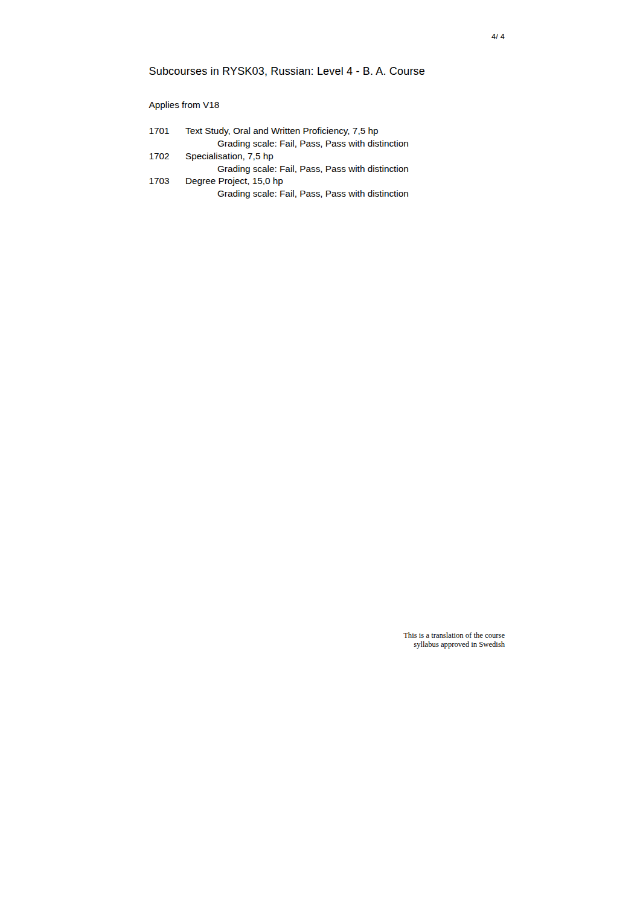4/ 4
Subcourses in RYSK03, Russian: Level 4 - B. A. Course
Applies from V18
| 1701 | Text Study, Oral and Written Proficiency, 7,5 hp Grading scale: Fail, Pass, Pass with distinction |
| 1702 | Specialisation, 7,5 hp Grading scale: Fail, Pass, Pass with distinction |
| 1703 | Degree Project, 15,0 hp Grading scale: Fail, Pass, Pass with distinction |
This is a translation of the course
syllabus approved in Swedish